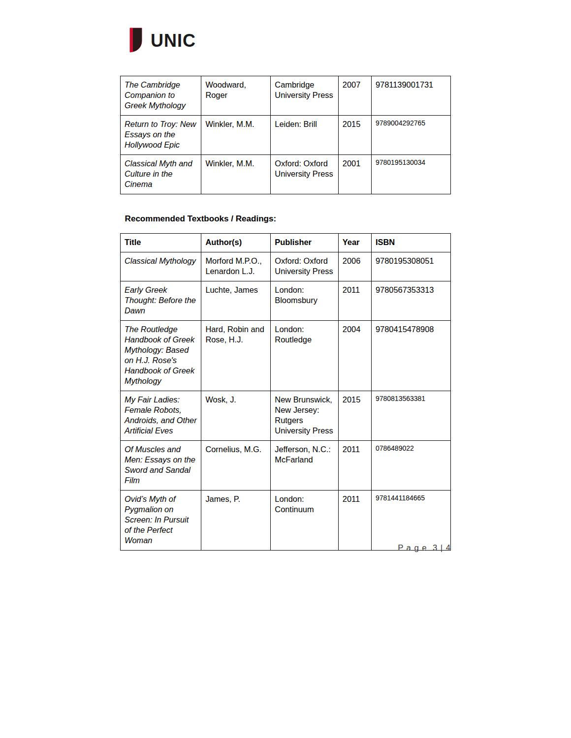UNIC
| The Cambridge Companion to Greek Mythology | Woodward, Roger | Cambridge University Press | 2007 | 9781139001731 |
| Return to Troy: New Essays on the Hollywood Epic | Winkler, M.M. | Leiden: Brill | 2015 | 9789004292765 |
| Classical Myth and Culture in the Cinema | Winkler, M.M. | Oxford: Oxford University Press | 2001 | 9780195130034 |
Recommended Textbooks / Readings:
| Title | Author(s) | Publisher | Year | ISBN |
| --- | --- | --- | --- | --- |
| Classical Mythology | Morford M.P.O., Lenardon L.J. | Oxford: Oxford University Press | 2006 | 9780195308051 |
| Early Greek Thought: Before the Dawn | Luchte, James | London: Bloomsbury | 2011 | 9780567353313 |
| The Routledge Handbook of Greek Mythology: Based on H.J. Rose's Handbook of Greek Mythology | Hard, Robin and Rose, H.J. | London: Routledge | 2004 | 9780415478908 |
| My Fair Ladies: Female Robots, Androids, and Other Artificial Eves | Wosk, J. | New Brunswick, New Jersey: Rutgers University Press | 2015 | 9780813563381 |
| Of Muscles and Men: Essays on the Sword and Sandal Film | Cornelius, M.G. | Jefferson, N.C.: McFarland | 2011 | 0786489022 |
| Ovid’s Myth of Pygmalion on Screen: In Pursuit of the Perfect Woman | James, P. | London: Continuum | 2011 | 9781441184665 |
P a g e 3 | 4